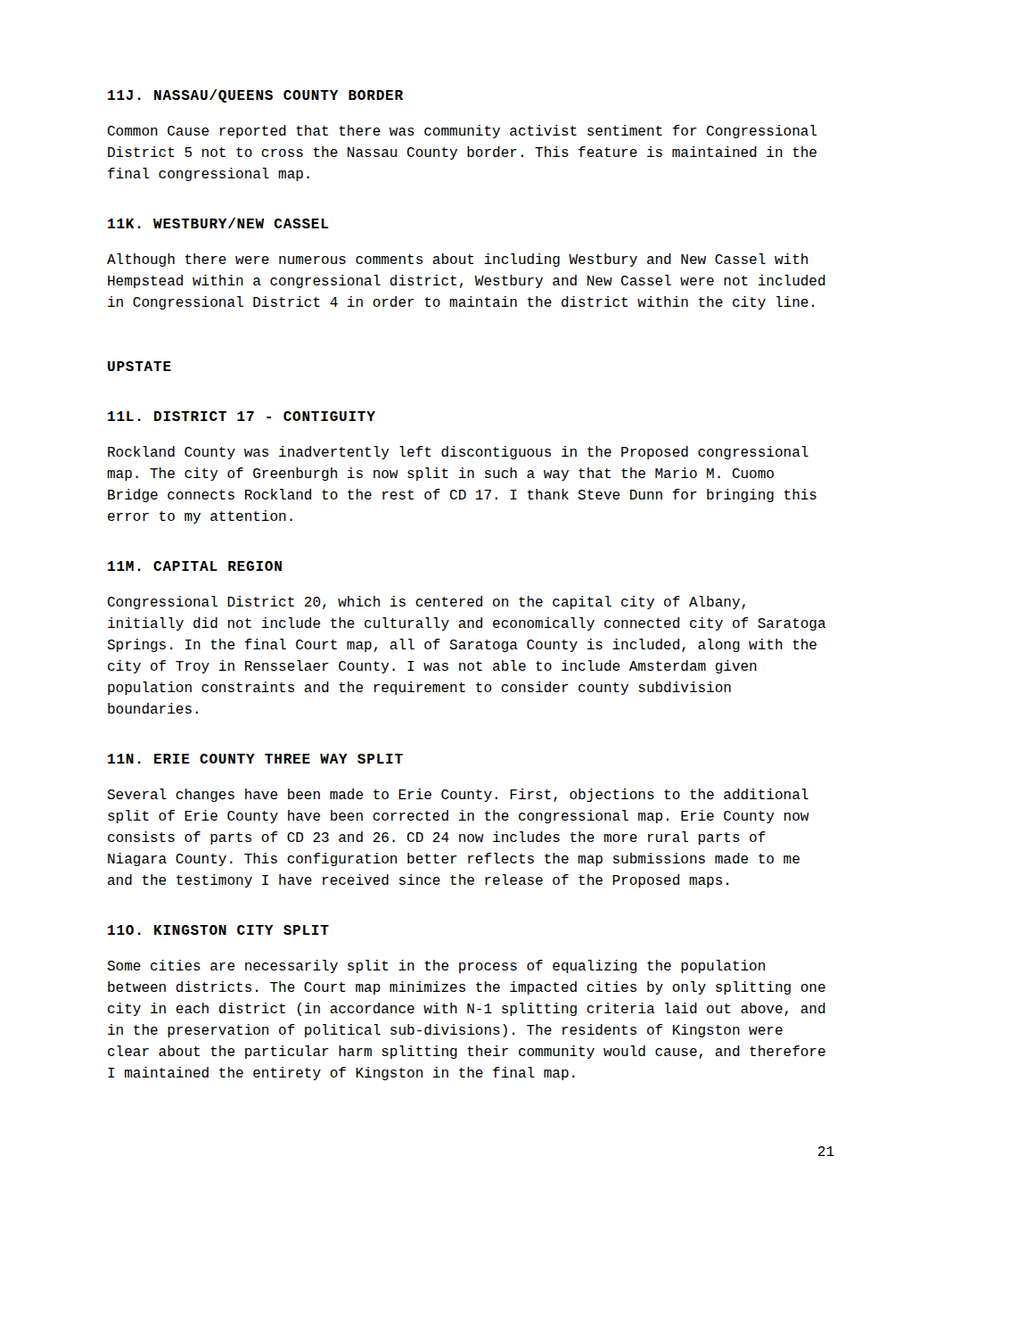11J. NASSAU/QUEENS COUNTY BORDER
Common Cause reported that there was community activist sentiment for Congressional District 5 not to cross the Nassau County border. This feature is maintained in the final congressional map.
11K. WESTBURY/NEW CASSEL
Although there were numerous comments about including Westbury and New Cassel with Hempstead within a congressional district, Westbury and New Cassel were not included in Congressional District 4 in order to maintain the district within the city line.
UPSTATE
11L. DISTRICT 17 - CONTIGUITY
Rockland County was inadvertently left discontiguous in the Proposed congressional map. The city of Greenburgh is now split in such a way that the Mario M. Cuomo Bridge connects Rockland to the rest of CD 17. I thank Steve Dunn for bringing this error to my attention.
11M. CAPITAL REGION
Congressional District 20, which is centered on the capital city of Albany, initially did not include the culturally and economically connected city of Saratoga Springs. In the final Court map, all of Saratoga County is included, along with the city of Troy in Rensselaer County. I was not able to include Amsterdam given population constraints and the requirement to consider county subdivision boundaries.
11N. ERIE COUNTY THREE WAY SPLIT
Several changes have been made to Erie County. First, objections to the additional split of Erie County have been corrected in the congressional map. Erie County now consists of parts of CD 23 and 26. CD 24 now includes the more rural parts of Niagara County. This configuration better reflects the map submissions made to me and the testimony I have received since the release of the Proposed maps.
11O. KINGSTON CITY SPLIT
Some cities are necessarily split in the process of equalizing the population between districts. The Court map minimizes the impacted cities by only splitting one city in each district (in accordance with N-1 splitting criteria laid out above, and in the preservation of political sub-divisions). The residents of Kingston were clear about the particular harm splitting their community would cause, and therefore I maintained the entirety of Kingston in the final map.
21